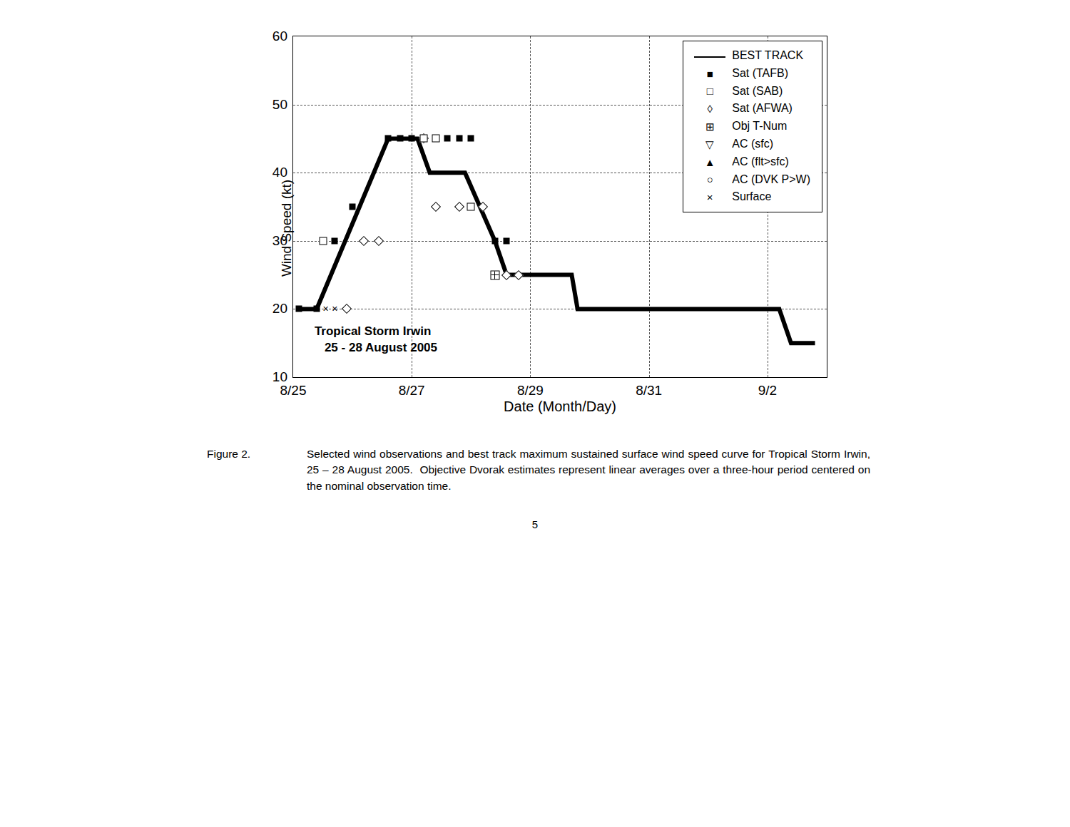Wind Speed (kt)
60
50
40
30
20
10
8/25
8/27
8/29
8/31
9/2
Points (x%,y%) *10 : (1.1,800) 25kt at 8/25.1 (4.4,800) 25kt (17.8,300) 45kt (8/26.6) (23.3,300) 45kt (25.6,400) 40kt (32.2,400) 40kt (37.8,600) 30kt (40.0,700) 25kt (52.2,700) 25kt (53.3,800) 20kt (91.1,800) 20kt (93.3,900) 15kt (97.8,900) 15kt
×
×
| | BEST TRACK |
| ■ | Sat (TAFB) |
| □ | Sat (SAB) |
| ◊ | Sat (AFWA) |
| ⊞ | Obj T-Num |
| ▽ | AC (sfc) |
| ▲ | AC (flt>sfc) |
| ○ | AC (DVK P>W) |
| × | Surface |
Tropical Storm Irwin 25 - 28 August 2005
Date (Month/Day)
Figure 2.
Selected wind observations and best track maximum sustained surface wind speed curve for Tropical Storm Irwin, 25 – 28 August 2005. Objective Dvorak estimates represent linear averages over a three-hour period centered on the nominal observation time.
5